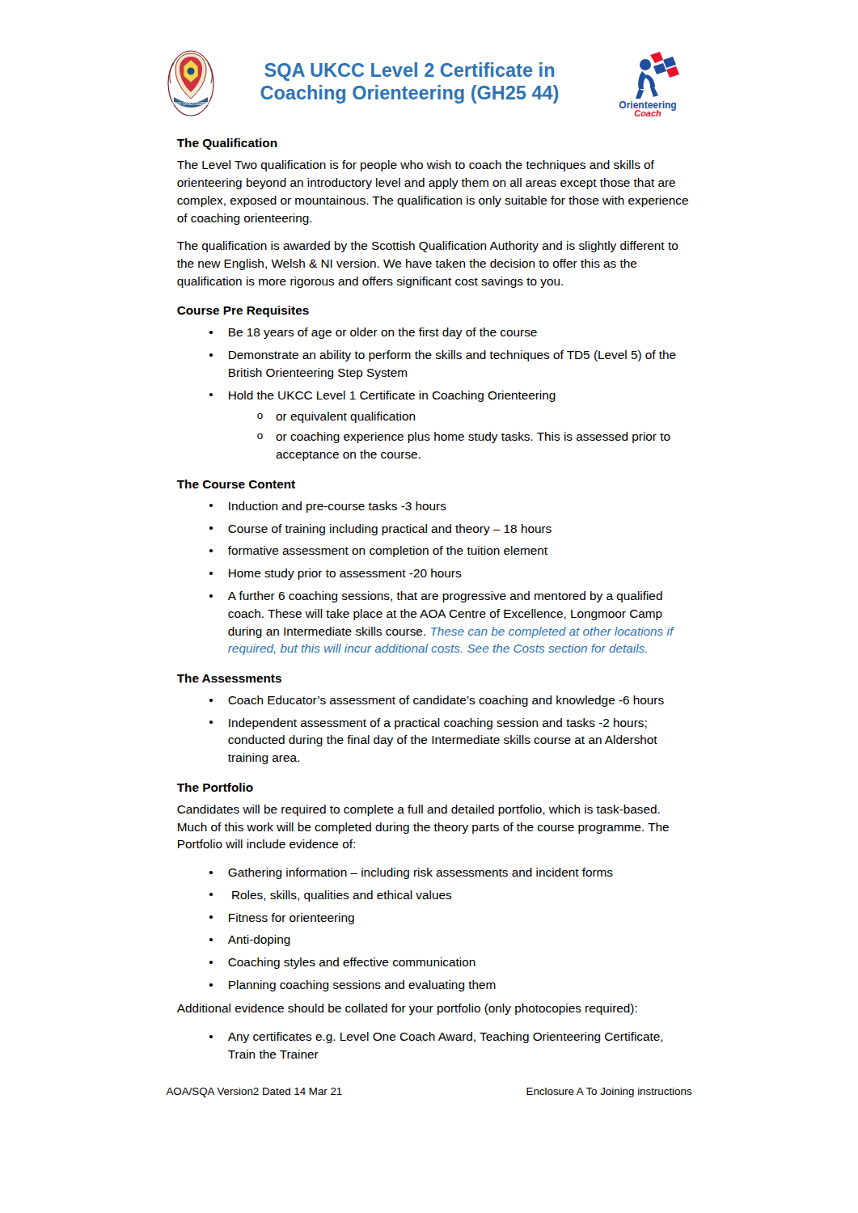ARMY ORIENTEERING
SQA UKCC Level 2 Certificate in Coaching Orienteering (GH25 44)
Orienteering Coach
The Qualification
The Level Two qualification is for people who wish to coach the techniques and skills of orienteering beyond an introductory level and apply them on all areas except those that are complex, exposed or mountainous. The qualification is only suitable for those with experience of coaching orienteering.
The qualification is awarded by the Scottish Qualification Authority and is slightly different to the new English, Welsh & NI version. We have taken the decision to offer this as the qualification is more rigorous and offers significant cost savings to you.
Course Pre Requisites
Be 18 years of age or older on the first day of the course
Demonstrate an ability to perform the skills and techniques of TD5 (Level 5) of the British Orienteering Step System
Hold the UKCC Level 1 Certificate in Coaching Orienteering
or equivalent qualification
or coaching experience plus home study tasks. This is assessed prior to acceptance on the course.
The Course Content
Induction and pre-course tasks -3 hours
Course of training including practical and theory – 18 hours
formative assessment on completion of the tuition element
Home study prior to assessment -20 hours
A further 6 coaching sessions, that are progressive and mentored by a qualified coach. These will take place at the AOA Centre of Excellence, Longmoor Camp during an Intermediate skills course. These can be completed at other locations if required, but this will incur additional costs. See the Costs section for details.
The Assessments
Coach Educator’s assessment of candidate’s coaching and knowledge -6 hours
Independent assessment of a practical coaching session and tasks -2 hours; conducted during the final day of the Intermediate skills course at an Aldershot training area.
The Portfolio
Candidates will be required to complete a full and detailed portfolio, which is task-based. Much of this work will be completed during the theory parts of the course programme. The Portfolio will include evidence of:
Gathering information – including risk assessments and incident forms
Roles, skills, qualities and ethical values
Fitness for orienteering
Anti-doping
Coaching styles and effective communication
Planning coaching sessions and evaluating them
Additional evidence should be collated for your portfolio (only photocopies required):
Any certificates e.g. Level One Coach Award, Teaching Orienteering Certificate, Train the Trainer
AOA/SQA Version2 Dated 14 Mar 21
Enclosure A To Joining instructions